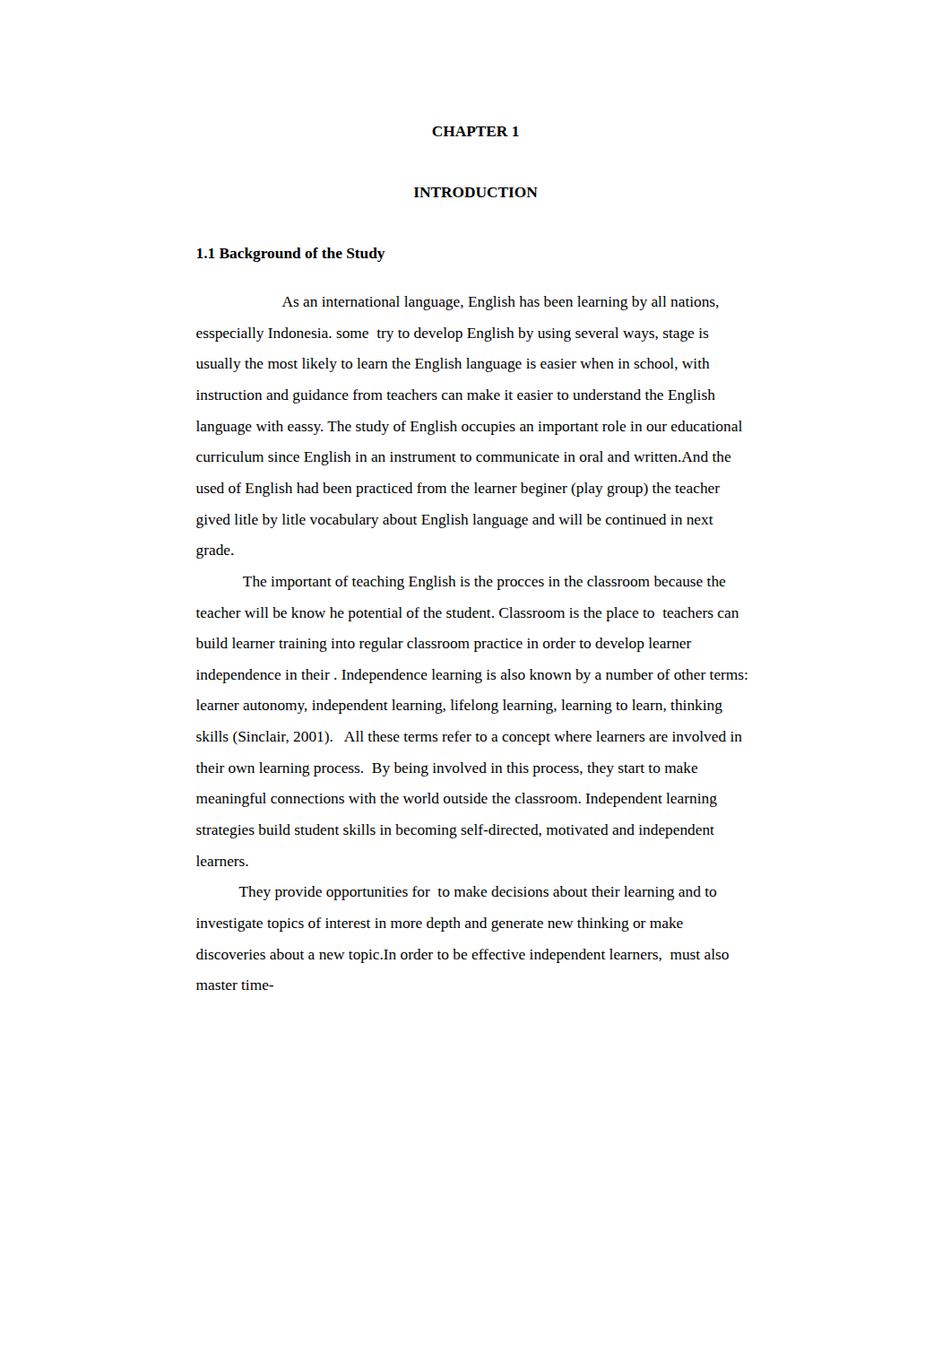CHAPTER 1
INTRODUCTION
1.1 Background of the Study
As an international language, English has been learning by all nations, esspecially Indonesia. some try to develop English by using several ways, stage is usually the most likely to learn the English language is easier when in school, with instruction and guidance from teachers can make it easier to understand the English language with eassy. The study of English occupies an important role in our educational curriculum since English in an instrument to communicate in oral and written.And the used of English had been practiced from the learner beginer (play group) the teacher gived litle by litle vocabulary about English language and will be continued in next grade.
The important of teaching English is the procces in the classroom because the teacher will be know he potential of the student. Classroom is the place to teachers can build learner training into regular classroom practice in order to develop learner independence in their . Independence learning is also known by a number of other terms: learner autonomy, independent learning, lifelong learning, learning to learn, thinking skills (Sinclair, 2001). All these terms refer to a concept where learners are involved in their own learning process. By being involved in this process, they start to make meaningful connections with the world outside the classroom. Independent learning strategies build student skills in becoming self-directed, motivated and independent learners.
They provide opportunities for to make decisions about their learning and to investigate topics of interest in more depth and generate new thinking or make discoveries about a new topic.In order to be effective independent learners, must also master time-